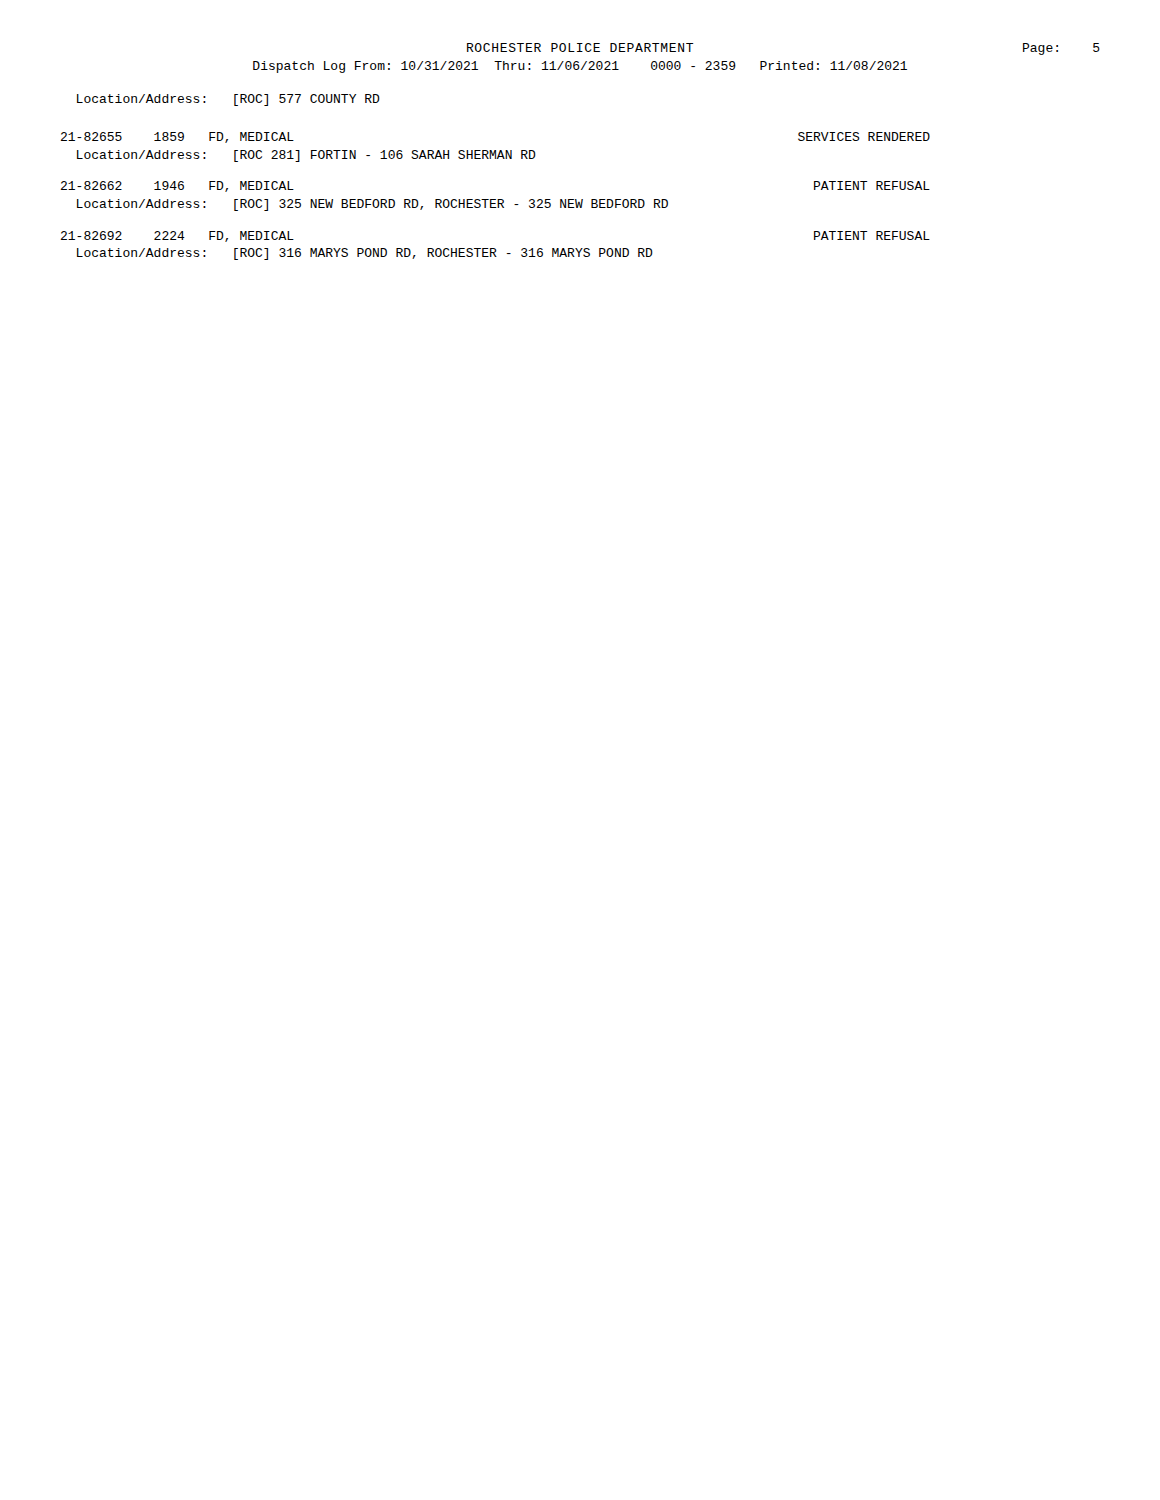ROCHESTER POLICE DEPARTMENT
Page: 5
Dispatch Log From: 10/31/2021 Thru: 11/06/2021 0000 - 2359 Printed: 11/08/2021
Location/Address: [ROC] 577 COUNTY RD
21-82655 1859 FD, MEDICAL
SERVICES RENDERED
Location/Address: [ROC 281] FORTIN - 106 SARAH SHERMAN RD
21-82662 1946 FD, MEDICAL
PATIENT REFUSAL
Location/Address: [ROC] 325 NEW BEDFORD RD, ROCHESTER - 325 NEW BEDFORD RD
21-82692 2224 FD, MEDICAL
PATIENT REFUSAL
Location/Address: [ROC] 316 MARYS POND RD, ROCHESTER - 316 MARYS POND RD